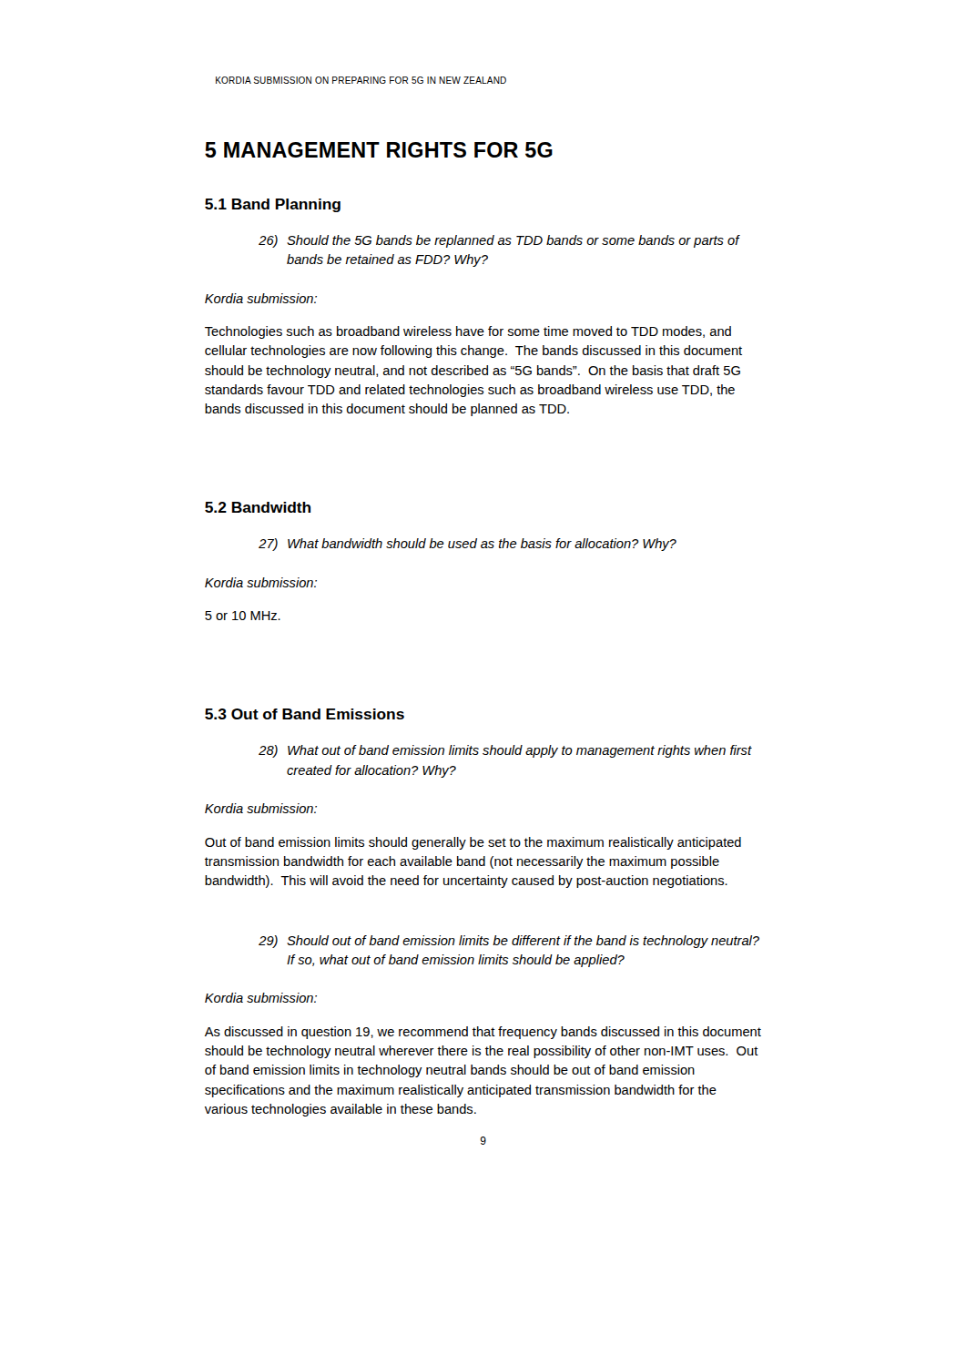KORDIA SUBMISSION ON PREPARING FOR 5G IN NEW ZEALAND
5 MANAGEMENT RIGHTS FOR 5G
5.1 Band Planning
26)
Should the 5G bands be replanned as TDD bands or some bands or parts of bands be retained as FDD? Why?
Kordia submission:
Technologies such as broadband wireless have for some time moved to TDD modes, and cellular technologies are now following this change. The bands discussed in this document should be technology neutral, and not described as “5G bands”. On the basis that draft 5G standards favour TDD and related technologies such as broadband wireless use TDD, the bands discussed in this document should be planned as TDD.
5.2 Bandwidth
27)
What bandwidth should be used as the basis for allocation? Why?
Kordia submission:
5 or 10 MHz.
5.3 Out of Band Emissions
28)
What out of band emission limits should apply to management rights when first created for allocation? Why?
Kordia submission:
Out of band emission limits should generally be set to the maximum realistically anticipated transmission bandwidth for each available band (not necessarily the maximum possible bandwidth). This will avoid the need for uncertainty caused by post-auction negotiations.
29)
Should out of band emission limits be different if the band is technology neutral? If so, what out of band emission limits should be applied?
Kordia submission:
As discussed in question 19, we recommend that frequency bands discussed in this document should be technology neutral wherever there is the real possibility of other non-IMT uses. Out of band emission limits in technology neutral bands should be out of band emission specifications and the maximum realistically anticipated transmission bandwidth for the various technologies available in these bands.
9